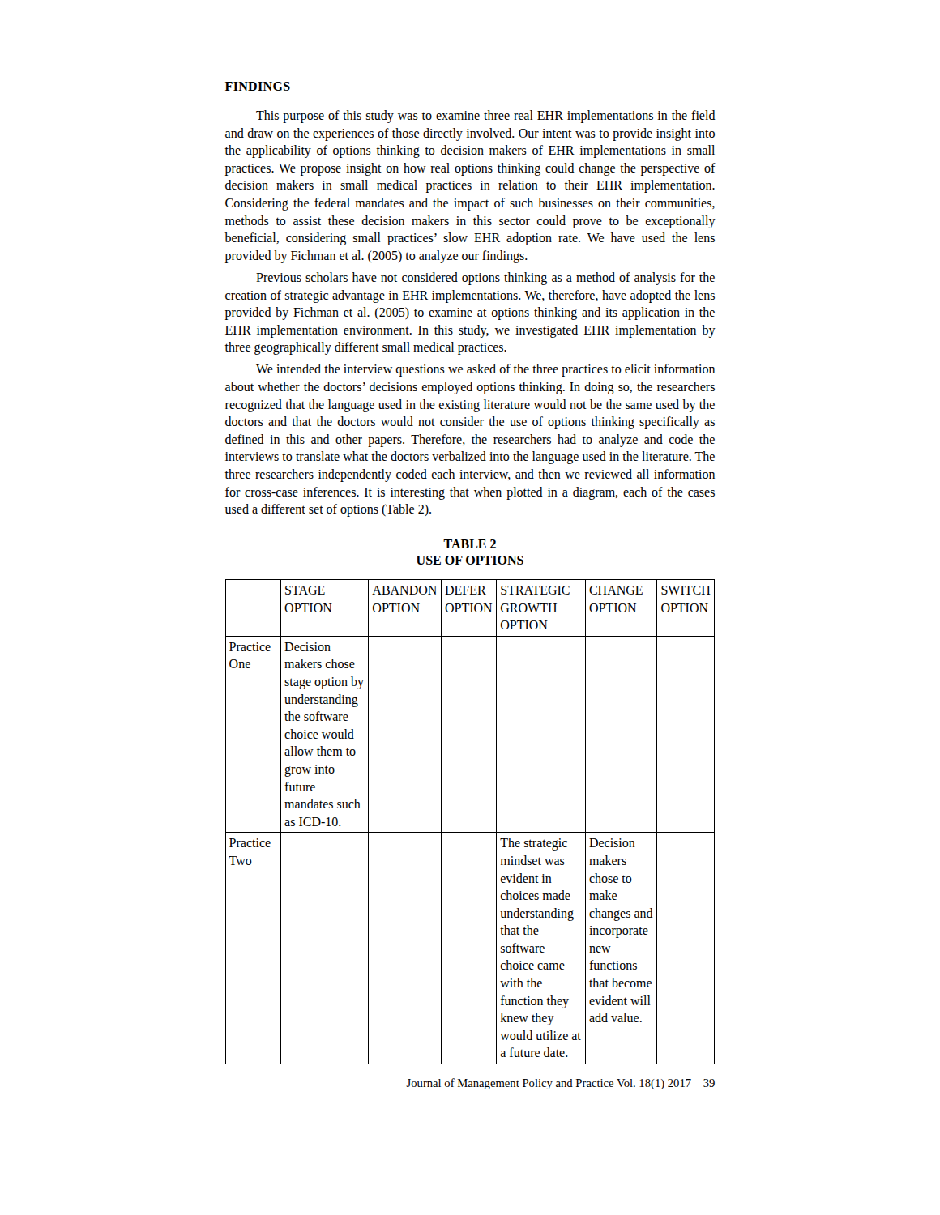FINDINGS
This purpose of this study was to examine three real EHR implementations in the field and draw on the experiences of those directly involved. Our intent was to provide insight into the applicability of options thinking to decision makers of EHR implementations in small practices. We propose insight on how real options thinking could change the perspective of decision makers in small medical practices in relation to their EHR implementation. Considering the federal mandates and the impact of such businesses on their communities, methods to assist these decision makers in this sector could prove to be exceptionally beneficial, considering small practices’ slow EHR adoption rate. We have used the lens provided by Fichman et al. (2005) to analyze our findings.
Previous scholars have not considered options thinking as a method of analysis for the creation of strategic advantage in EHR implementations. We, therefore, have adopted the lens provided by Fichman et al. (2005) to examine at options thinking and its application in the EHR implementation environment. In this study, we investigated EHR implementation by three geographically different small medical practices.
We intended the interview questions we asked of the three practices to elicit information about whether the doctors’ decisions employed options thinking. In doing so, the researchers recognized that the language used in the existing literature would not be the same used by the doctors and that the doctors would not consider the use of options thinking specifically as defined in this and other papers. Therefore, the researchers had to analyze and code the interviews to translate what the doctors verbalized into the language used in the literature. The three researchers independently coded each interview, and then we reviewed all information for cross-case inferences. It is interesting that when plotted in a diagram, each of the cases used a different set of options (Table 2).
TABLE 2
USE OF OPTIONS
| | STAGE OPTION | ABANDON OPTION | DEFER OPTION | STRATEGIC GROWTH OPTION | CHANGE OPTION | SWITCH OPTION |
| --- | --- | --- | --- | --- | --- | --- |
| Practice One | Decision makers chose stage option by understanding the software choice would allow them to grow into future mandates such as ICD-10. | | | | | |
| Practice Two | | | | The strategic mindset was evident in choices made understanding that the software choice came with the function they knew they would utilize at a future date. | Decision makers chose to make changes and incorporate new functions that become evident will add value. | |
Journal of Management Policy and Practice Vol. 18(1) 2017 39